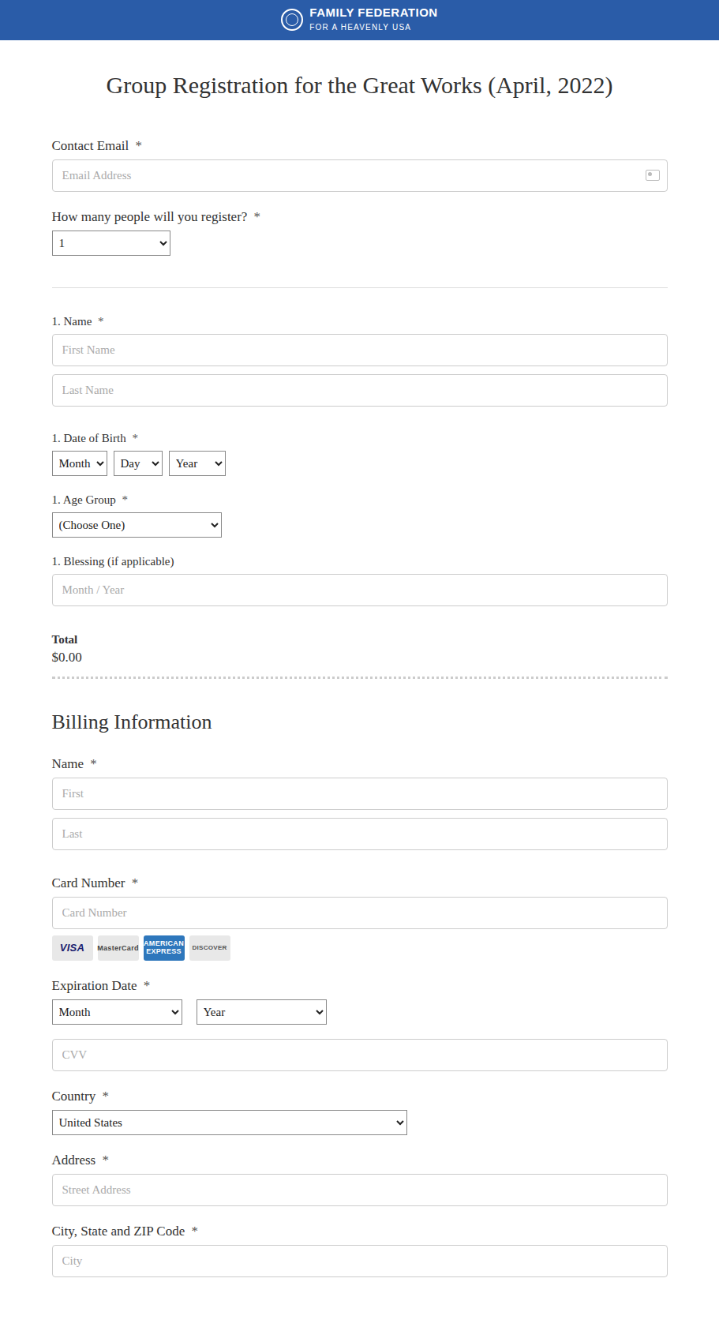FAMILY FEDERATION
FOR A HEAVENLY USA
Group Registration for the Great Works (April, 2022)
Contact Email *
How many people will you register? * 1 2 3 4 5 6 7 8 9 10
1. Name *
1. Date of Birth *
Month January February March April May June July August September October November December Day 1 2 3 Year 2022 2021 2020
1. Age Group * (Choose One) Child Youth Adult Senior
1. Blessing (if applicable)
Total
$0.00
Billing Information
Name *
Card Number *
VISA MasterCard AMERICAN
EXPRESS DISCOVER
Expiration Date *
Month 01 02 03 04 05 06 07 08 09 10 11 12 Year 2022 2023 2024 2025
Country * United States Canada Mexico United Kingdom
Address *
City, State and ZIP Code *